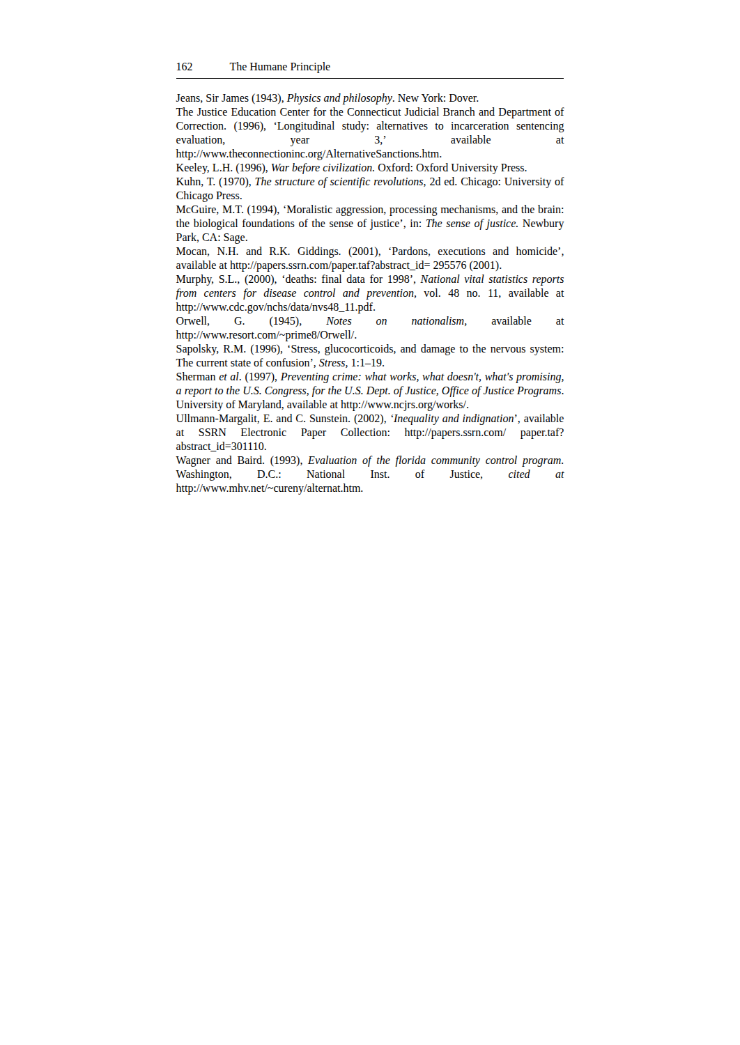162 The Humane Principle
Jeans, Sir James (1943), Physics and philosophy. New York: Dover.
The Justice Education Center for the Connecticut Judicial Branch and Department of Correction. (1996), ‘Longitudinal study: alternatives to incarceration sentencing evaluation, year 3,’ available at http://www.theconnectioninc.org/AlternativeSanctions.htm.
Keeley, L.H. (1996), War before civilization. Oxford: Oxford University Press.
Kuhn, T. (1970), The structure of scientific revolutions, 2d ed. Chicago: University of Chicago Press.
McGuire, M.T. (1994), ‘Moralistic aggression, processing mechanisms, and the brain: the biological foundations of the sense of justice’, in: The sense of justice. Newbury Park, CA: Sage.
Mocan, N.H. and R.K. Giddings. (2001), ‘Pardons, executions and homicide’, available at http://papers.ssrn.com/paper.taf?abstract_id= 295576 (2001).
Murphy, S.L., (2000), ‘deaths: final data for 1998’, National vital statistics reports from centers for disease control and prevention, vol. 48 no. 11, available at http://www.cdc.gov/nchs/data/nvs48_11.pdf.
Orwell, G. (1945), Notes on nationalism, available at http://www.resort.com/~prime8/Orwell/.
Sapolsky, R.M. (1996), ‘Stress, glucocorticoids, and damage to the nervous system: The current state of confusion’, Stress, 1:1–19.
Sherman et al. (1997), Preventing crime: what works, what doesn't, what's promising, a report to the U.S. Congress, for the U.S. Dept. of Justice, Office of Justice Programs. University of Maryland, available at http://www.ncjrs.org/works/.
Ullmann-Margalit, E. and C. Sunstein. (2002), ‘Inequality and indignation’, available at SSRN Electronic Paper Collection: http://papers.ssrn.com/ paper.taf?abstract_id=301110.
Wagner and Baird. (1993), Evaluation of the florida community control program. Washington, D.C.: National Inst. of Justice, cited at http://www.mhv.net/~cureny/alternat.htm.